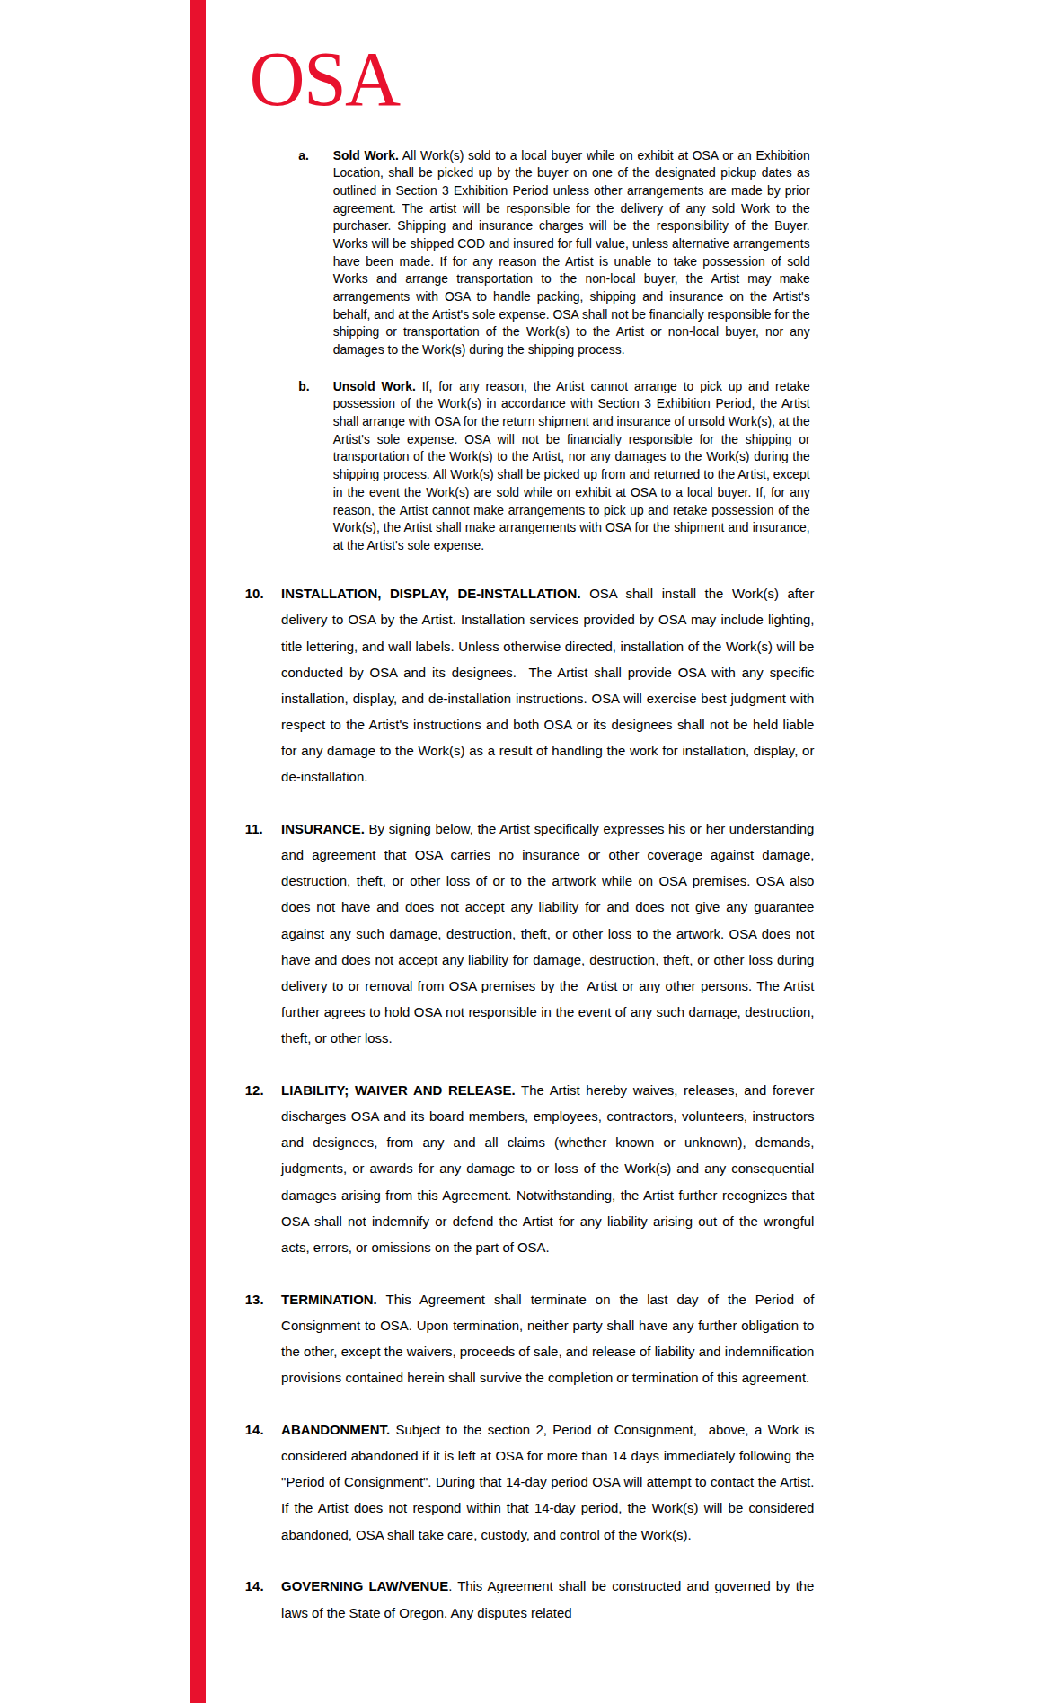OSA
a. Sold Work. All Work(s) sold to a local buyer while on exhibit at OSA or an Exhibition Location, shall be picked up by the buyer on one of the designated pickup dates as outlined in Section 3 Exhibition Period unless other arrangements are made by prior agreement. The artist will be responsible for the delivery of any sold Work to the purchaser. Shipping and insurance charges will be the responsibility of the Buyer. Works will be shipped COD and insured for full value, unless alternative arrangements have been made. If for any reason the Artist is unable to take possession of sold Works and arrange transportation to the non-local buyer, the Artist may make arrangements with OSA to handle packing, shipping and insurance on the Artist's behalf, and at the Artist's sole expense. OSA shall not be financially responsible for the shipping or transportation of the Work(s) to the Artist or non-local buyer, nor any damages to the Work(s) during the shipping process.
b. Unsold Work. If, for any reason, the Artist cannot arrange to pick up and retake possession of the Work(s) in accordance with Section 3 Exhibition Period, the Artist shall arrange with OSA for the return shipment and insurance of unsold Work(s), at the Artist's sole expense. OSA will not be financially responsible for the shipping or transportation of the Work(s) to the Artist, nor any damages to the Work(s) during the shipping process. All Work(s) shall be picked up from and returned to the Artist, except in the event the Work(s) are sold while on exhibit at OSA to a local buyer. If, for any reason, the Artist cannot make arrangements to pick up and retake possession of the Work(s), the Artist shall make arrangements with OSA for the shipment and insurance, at the Artist's sole expense.
10. INSTALLATION, DISPLAY, DE-INSTALLATION. OSA shall install the Work(s) after delivery to OSA by the Artist. Installation services provided by OSA may include lighting, title lettering, and wall labels. Unless otherwise directed, installation of the Work(s) will be conducted by OSA and its designees. The Artist shall provide OSA with any specific installation, display, and de-installation instructions. OSA will exercise best judgment with respect to the Artist's instructions and both OSA or its designees shall not be held liable for any damage to the Work(s) as a result of handling the work for installation, display, or de-installation.
11. INSURANCE. By signing below, the Artist specifically expresses his or her understanding and agreement that OSA carries no insurance or other coverage against damage, destruction, theft, or other loss of or to the artwork while on OSA premises. OSA also does not have and does not accept any liability for and does not give any guarantee against any such damage, destruction, theft, or other loss to the artwork. OSA does not have and does not accept any liability for damage, destruction, theft, or other loss during delivery to or removal from OSA premises by the Artist or any other persons. The Artist further agrees to hold OSA not responsible in the event of any such damage, destruction, theft, or other loss.
12. LIABILITY; WAIVER AND RELEASE. The Artist hereby waives, releases, and forever discharges OSA and its board members, employees, contractors, volunteers, instructors and designees, from any and all claims (whether known or unknown), demands, judgments, or awards for any damage to or loss of the Work(s) and any consequential damages arising from this Agreement. Notwithstanding, the Artist further recognizes that OSA shall not indemnify or defend the Artist for any liability arising out of the wrongful acts, errors, or omissions on the part of OSA.
13. TERMINATION. This Agreement shall terminate on the last day of the Period of Consignment to OSA. Upon termination, neither party shall have any further obligation to the other, except the waivers, proceeds of sale, and release of liability and indemnification provisions contained herein shall survive the completion or termination of this agreement.
14. ABANDONMENT. Subject to the section 2, Period of Consignment, above, a Work is considered abandoned if it is left at OSA for more than 14 days immediately following the "Period of Consignment". During that 14-day period OSA will attempt to contact the Artist. If the Artist does not respond within that 14-day period, the Work(s) will be considered abandoned, OSA shall take care, custody, and control of the Work(s).
14. GOVERNING LAW/VENUE. This Agreement shall be constructed and governed by the laws of the State of Oregon. Any disputes related